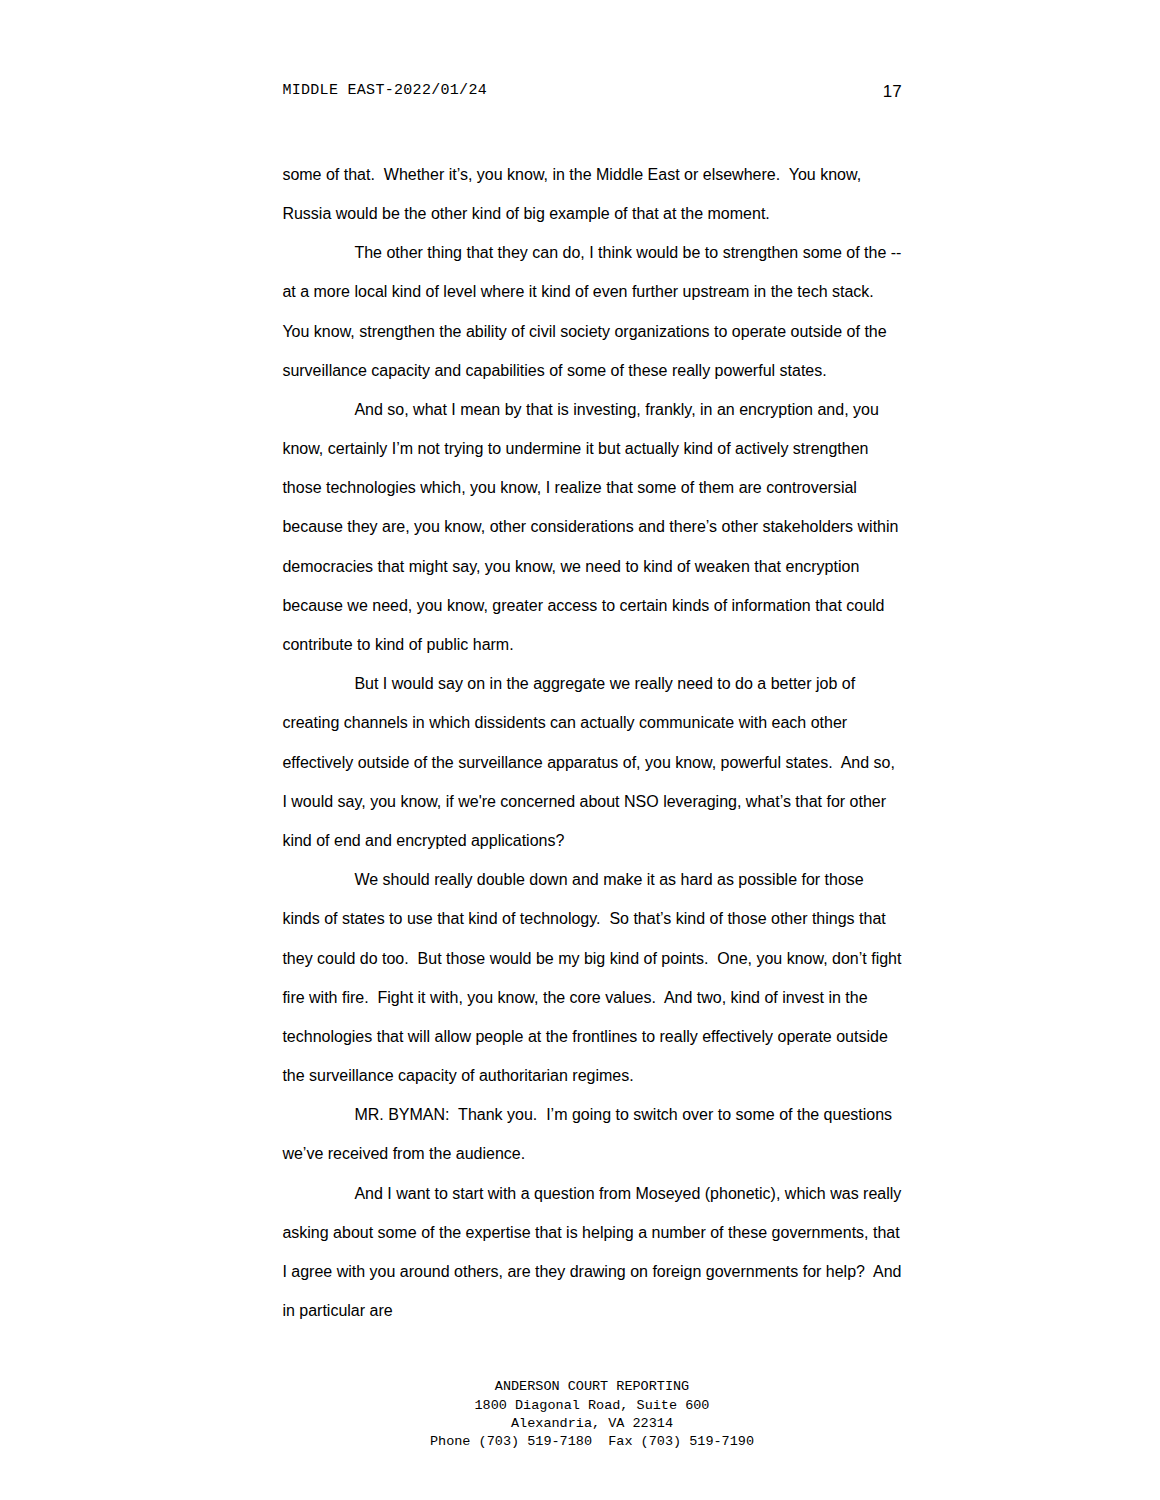MIDDLE EAST-2022/01/24
17
some of that. Whether it’s, you know, in the Middle East or elsewhere. You know, Russia would be the other kind of big example of that at the moment.
The other thing that they can do, I think would be to strengthen some of the -- at a more local kind of level where it kind of even further upstream in the tech stack. You know, strengthen the ability of civil society organizations to operate outside of the surveillance capacity and capabilities of some of these really powerful states.
And so, what I mean by that is investing, frankly, in an encryption and, you know, certainly I’m not trying to undermine it but actually kind of actively strengthen those technologies which, you know, I realize that some of them are controversial because they are, you know, other considerations and there’s other stakeholders within democracies that might say, you know, we need to kind of weaken that encryption because we need, you know, greater access to certain kinds of information that could contribute to kind of public harm.
But I would say on in the aggregate we really need to do a better job of creating channels in which dissidents can actually communicate with each other effectively outside of the surveillance apparatus of, you know, powerful states. And so, I would say, you know, if we're concerned about NSO leveraging, what’s that for other kind of end and encrypted applications?
We should really double down and make it as hard as possible for those kinds of states to use that kind of technology. So that’s kind of those other things that they could do too. But those would be my big kind of points. One, you know, don’t fight fire with fire. Fight it with, you know, the core values. And two, kind of invest in the technologies that will allow people at the frontlines to really effectively operate outside the surveillance capacity of authoritarian regimes.
MR. BYMAN: Thank you. I’m going to switch over to some of the questions we’ve received from the audience.
And I want to start with a question from Moseyed (phonetic), which was really asking about some of the expertise that is helping a number of these governments, that I agree with you around others, are they drawing on foreign governments for help? And in particular are
ANDERSON COURT REPORTING
1800 Diagonal Road, Suite 600
Alexandria, VA 22314
Phone (703) 519-7180 Fax (703) 519-7190